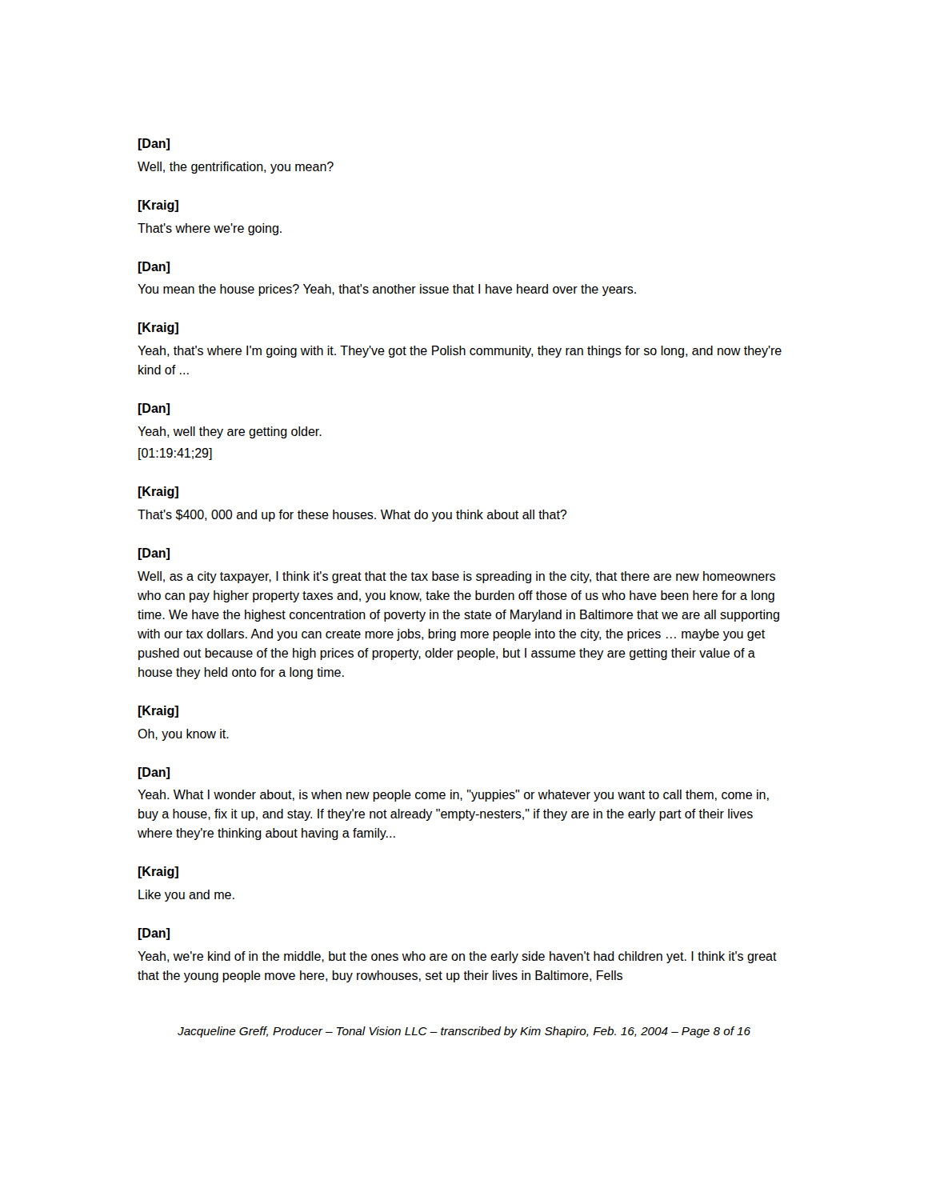[Dan]
Well, the gentrification, you mean?
[Kraig]
That's where we're going.
[Dan]
You mean the house prices? Yeah, that's another issue that I have heard over the years.
[Kraig]
Yeah, that's where I'm going with it. They've got the Polish community, they ran things for so long, and now they're kind of ...
[Dan]
Yeah, well they are getting older.
[01:19:41;29]
[Kraig]
That's $400, 000 and up for these houses. What do you think about all that?
[Dan]
Well, as a city taxpayer, I think it's great that the tax base is spreading in the city, that there are new homeowners who can pay higher property taxes and, you know, take the burden off those of us who have been here for a long time. We have the highest concentration of poverty in the state of Maryland in Baltimore that we are all supporting with our tax dollars. And you can create more jobs, bring more people into the city, the prices … maybe you get pushed out because of the high prices of property, older people, but I assume they are getting their value of a house they held onto for a long time.
[Kraig]
Oh, you know it.
[Dan]
Yeah. What I wonder about, is when new people come in, "yuppies" or whatever you want to call them, come in, buy a house, fix it up, and stay. If they're not already "empty-nesters," if they are in the early part of their lives where they're thinking about having a family...
[Kraig]
Like you and me.
[Dan]
Yeah, we're kind of in the middle, but the ones who are on the early side haven't had children yet. I think it's great that the young people move here, buy rowhouses, set up their lives in Baltimore, Fells
Jacqueline Greff, Producer – Tonal Vision LLC – transcribed by Kim Shapiro, Feb. 16, 2004 – Page 8 of 16